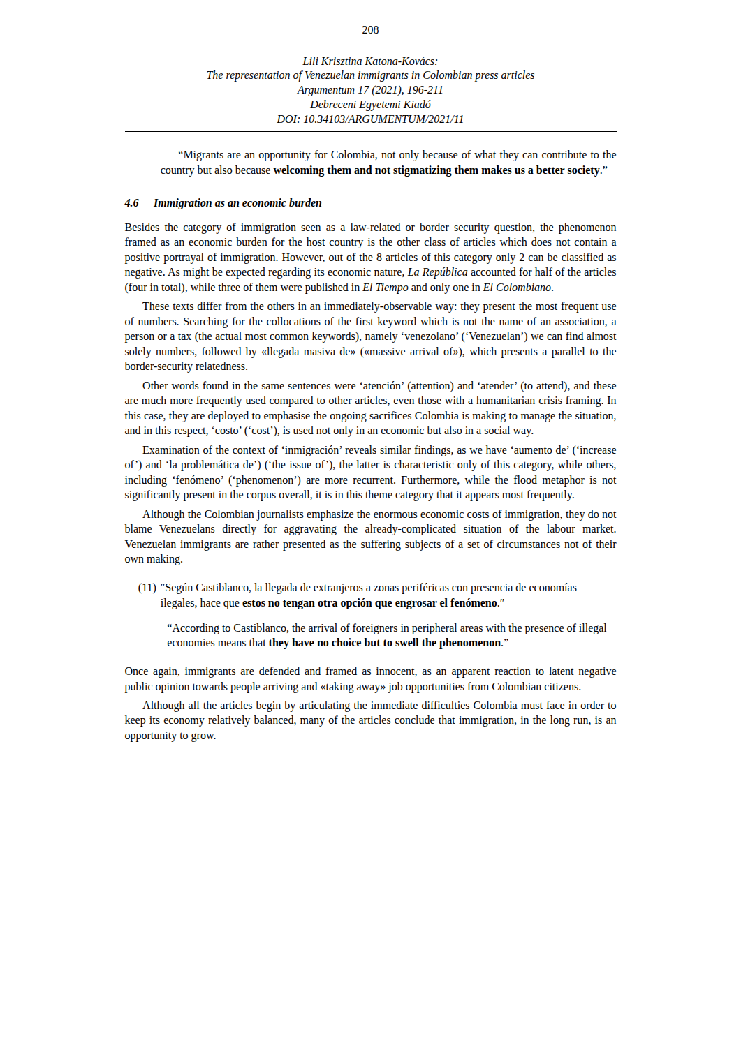208
Lili Krisztina Katona-Kovács:
The representation of Venezuelan immigrants in Colombian press articles
Argumentum 17 (2021), 196-211
Debreceni Egyetemi Kiadó
DOI: 10.34103/ARGUMENTUM/2021/11
“Migrants are an opportunity for Colombia, not only because of what they can contribute to the country but also because welcoming them and not stigmatizing them makes us a better society.”
4.6 Immigration as an economic burden
Besides the category of immigration seen as a law-related or border security question, the phenomenon framed as an economic burden for the host country is the other class of articles which does not contain a positive portrayal of immigration. However, out of the 8 articles of this category only 2 can be classified as negative. As might be expected regarding its economic nature, La República accounted for half of the articles (four in total), while three of them were published in El Tiempo and only one in El Colombiano.
These texts differ from the others in an immediately-observable way: they present the most frequent use of numbers. Searching for the collocations of the first keyword which is not the name of an association, a person or a tax (the actual most common keywords), namely ‘venezolano’ (‘Venezuelan’) we can find almost solely numbers, followed by «llegada masiva de» («massive arrival of»), which presents a parallel to the border-security relatedness.
Other words found in the same sentences were ‘atención’ (attention) and ‘atender’ (to attend), and these are much more frequently used compared to other articles, even those with a humanitarian crisis framing. In this case, they are deployed to emphasise the ongoing sacrifices Colombia is making to manage the situation, and in this respect, ‘costo’ (‘cost’), is used not only in an economic but also in a social way.
Examination of the context of ‘inmigración’ reveals similar findings, as we have ‘aumento de’ (‘increase of’) and ‘la problemática de’) (‘the issue of’), the latter is characteristic only of this category, while others, including ‘fenómeno’ (‘phenomenon’) are more recurrent. Furthermore, while the flood metaphor is not significantly present in the corpus overall, it is in this theme category that it appears most frequently.
Although the Colombian journalists emphasize the enormous economic costs of immigration, they do not blame Venezuelans directly for aggravating the already-complicated situation of the labour market. Venezuelan immigrants are rather presented as the suffering subjects of a set of circumstances not of their own making.
(11) ″Según Castiblanco, la llegada de extranjeros a zonas periféricas con presencia de economías ilegales, hace que estos no tengan otra opción que engrosar el fenómeno.″ “According to Castiblanco, the arrival of foreigners in peripheral areas with the presence of illegal economies means that they have no choice but to swell the phenomenon.”
Once again, immigrants are defended and framed as innocent, as an apparent reaction to latent negative public opinion towards people arriving and «taking away» job opportunities from Colombian citizens.
Although all the articles begin by articulating the immediate difficulties Colombia must face in order to keep its economy relatively balanced, many of the articles conclude that immigration, in the long run, is an opportunity to grow.